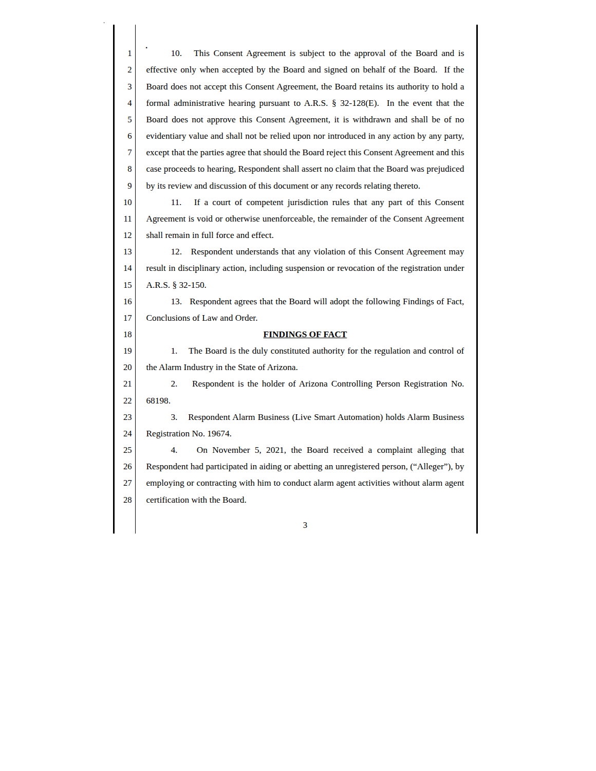.
.
1
2
3
4
5
6
7
8
9
10
11
12
13
14
15
16
17
18
19
20
21
22
23
24
25
26
27
28
10. This Consent Agreement is subject to the approval of the Board and is effective only when accepted by the Board and signed on behalf of the Board. If the Board does not accept this Consent Agreement, the Board retains its authority to hold a formal administrative hearing pursuant to A.R.S. § 32-128(E). In the event that the Board does not approve this Consent Agreement, it is withdrawn and shall be of no evidentiary value and shall not be relied upon nor introduced in any action by any party, except that the parties agree that should the Board reject this Consent Agreement and this case proceeds to hearing, Respondent shall assert no claim that the Board was prejudiced by its review and discussion of this document or any records relating thereto.
11. If a court of competent jurisdiction rules that any part of this Consent Agreement is void or otherwise unenforceable, the remainder of the Consent Agreement shall remain in full force and effect.
12. Respondent understands that any violation of this Consent Agreement may result in disciplinary action, including suspension or revocation of the registration under A.R.S. § 32-150.
13. Respondent agrees that the Board will adopt the following Findings of Fact, Conclusions of Law and Order.
FINDINGS OF FACT
1. The Board is the duly constituted authority for the regulation and control of the Alarm Industry in the State of Arizona.
2. Respondent is the holder of Arizona Controlling Person Registration No. 68198.
3. Respondent Alarm Business (Live Smart Automation) holds Alarm Business Registration No. 19674.
4. On November 5, 2021, the Board received a complaint alleging that Respondent had participated in aiding or abetting an unregistered person, (“Alleger”), by employing or contracting with him to conduct alarm agent activities without alarm agent certification with the Board.
3